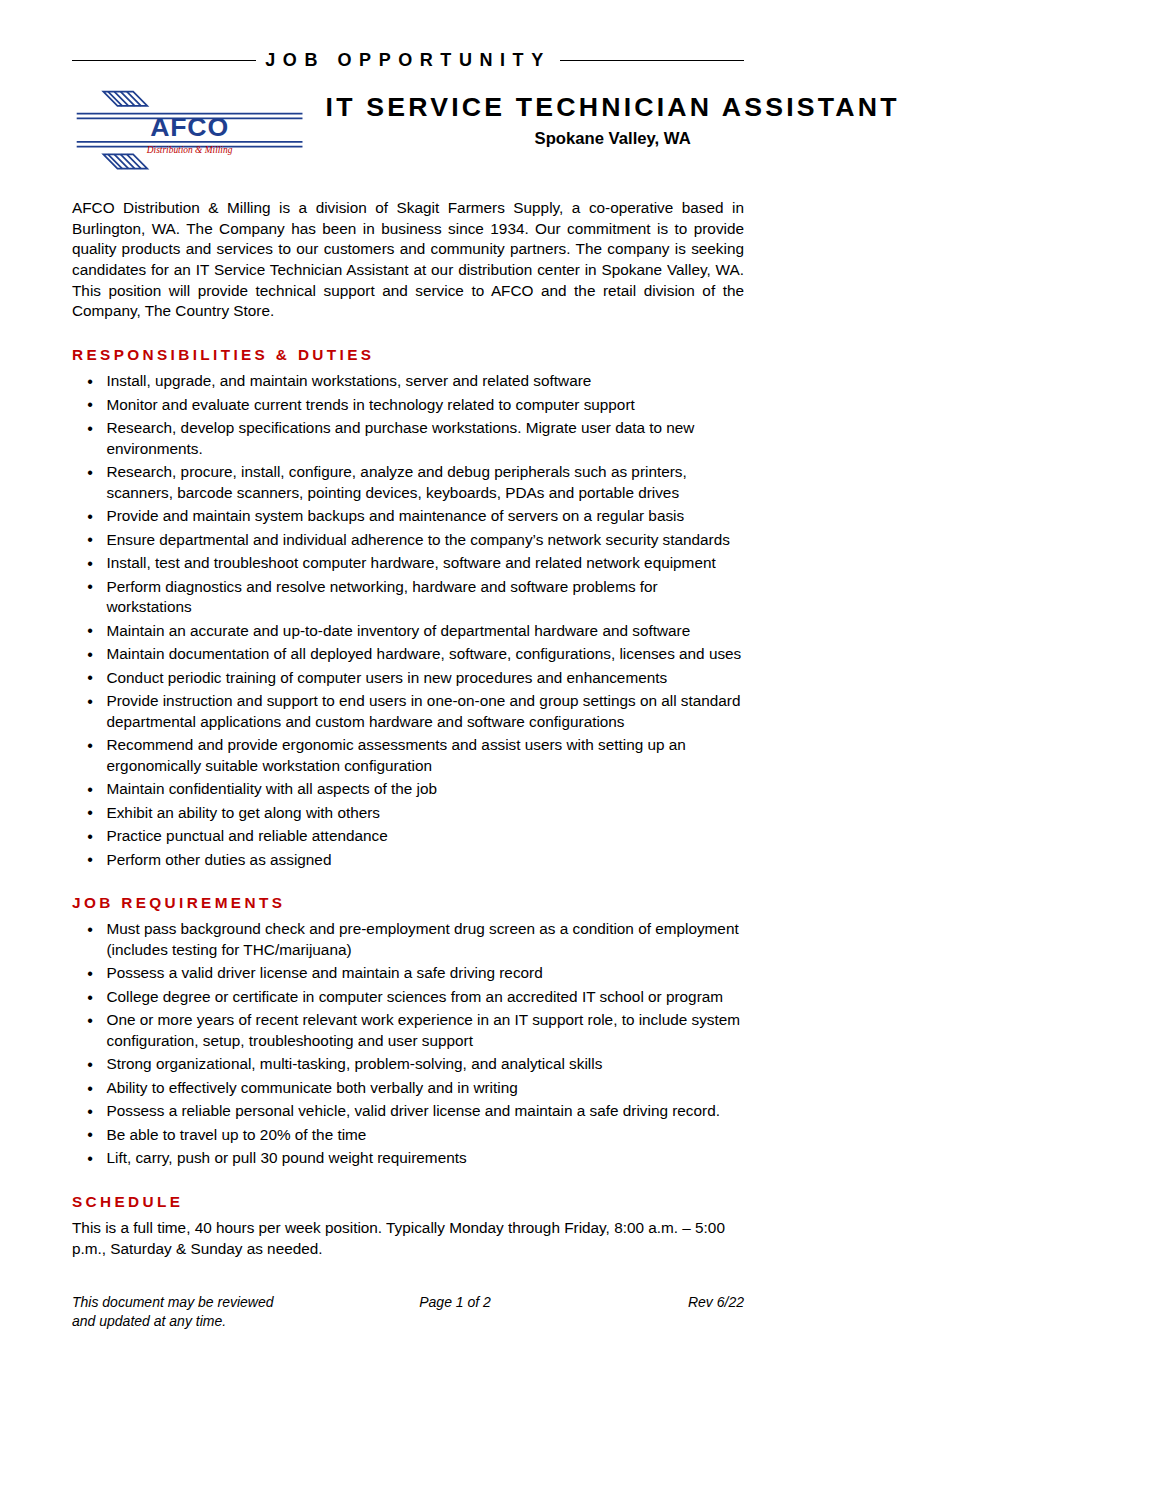JOB OPPORTUNITY
AFCO Distribution & Milling
IT SERVICE TECHNICIAN ASSISTANT
Spokane Valley, WA
AFCO Distribution & Milling is a division of Skagit Farmers Supply, a co-operative based in Burlington, WA. The Company has been in business since 1934. Our commitment is to provide quality products and services to our customers and community partners. The company is seeking candidates for an IT Service Technician Assistant at our distribution center in Spokane Valley, WA. This position will provide technical support and service to AFCO and the retail division of the Company, The Country Store.
Responsibilities & Duties
Install, upgrade, and maintain workstations, server and related software
Monitor and evaluate current trends in technology related to computer support
Research, develop specifications and purchase workstations. Migrate user data to new environments.
Research, procure, install, configure, analyze and debug peripherals such as printers, scanners, barcode scanners, pointing devices, keyboards, PDAs and portable drives
Provide and maintain system backups and maintenance of servers on a regular basis
Ensure departmental and individual adherence to the company’s network security standards
Install, test and troubleshoot computer hardware, software and related network equipment
Perform diagnostics and resolve networking, hardware and software problems for workstations
Maintain an accurate and up-to-date inventory of departmental hardware and software
Maintain documentation of all deployed hardware, software, configurations, licenses and uses
Conduct periodic training of computer users in new procedures and enhancements
Provide instruction and support to end users in one-on-one and group settings on all standard departmental applications and custom hardware and software configurations
Recommend and provide ergonomic assessments and assist users with setting up an ergonomically suitable workstation configuration
Maintain confidentiality with all aspects of the job
Exhibit an ability to get along with others
Practice punctual and reliable attendance
Perform other duties as assigned
Job Requirements
Must pass background check and pre-employment drug screen as a condition of employment (includes testing for THC/marijuana)
Possess a valid driver license and maintain a safe driving record
College degree or certificate in computer sciences from an accredited IT school or program
One or more years of recent relevant work experience in an IT support role, to include system configuration, setup, troubleshooting and user support
Strong organizational, multi-tasking, problem-solving, and analytical skills
Ability to effectively communicate both verbally and in writing
Possess a reliable personal vehicle, valid driver license and maintain a safe driving record.
Be able to travel up to 20% of the time
Lift, carry, push or pull 30 pound weight requirements
Schedule
This is a full time, 40 hours per week position. Typically Monday through Friday, 8:00 a.m. – 5:00 p.m., Saturday & Sunday as needed.
This document may be reviewed
and updated at any time.
Page 1 of 2
Rev 6/22